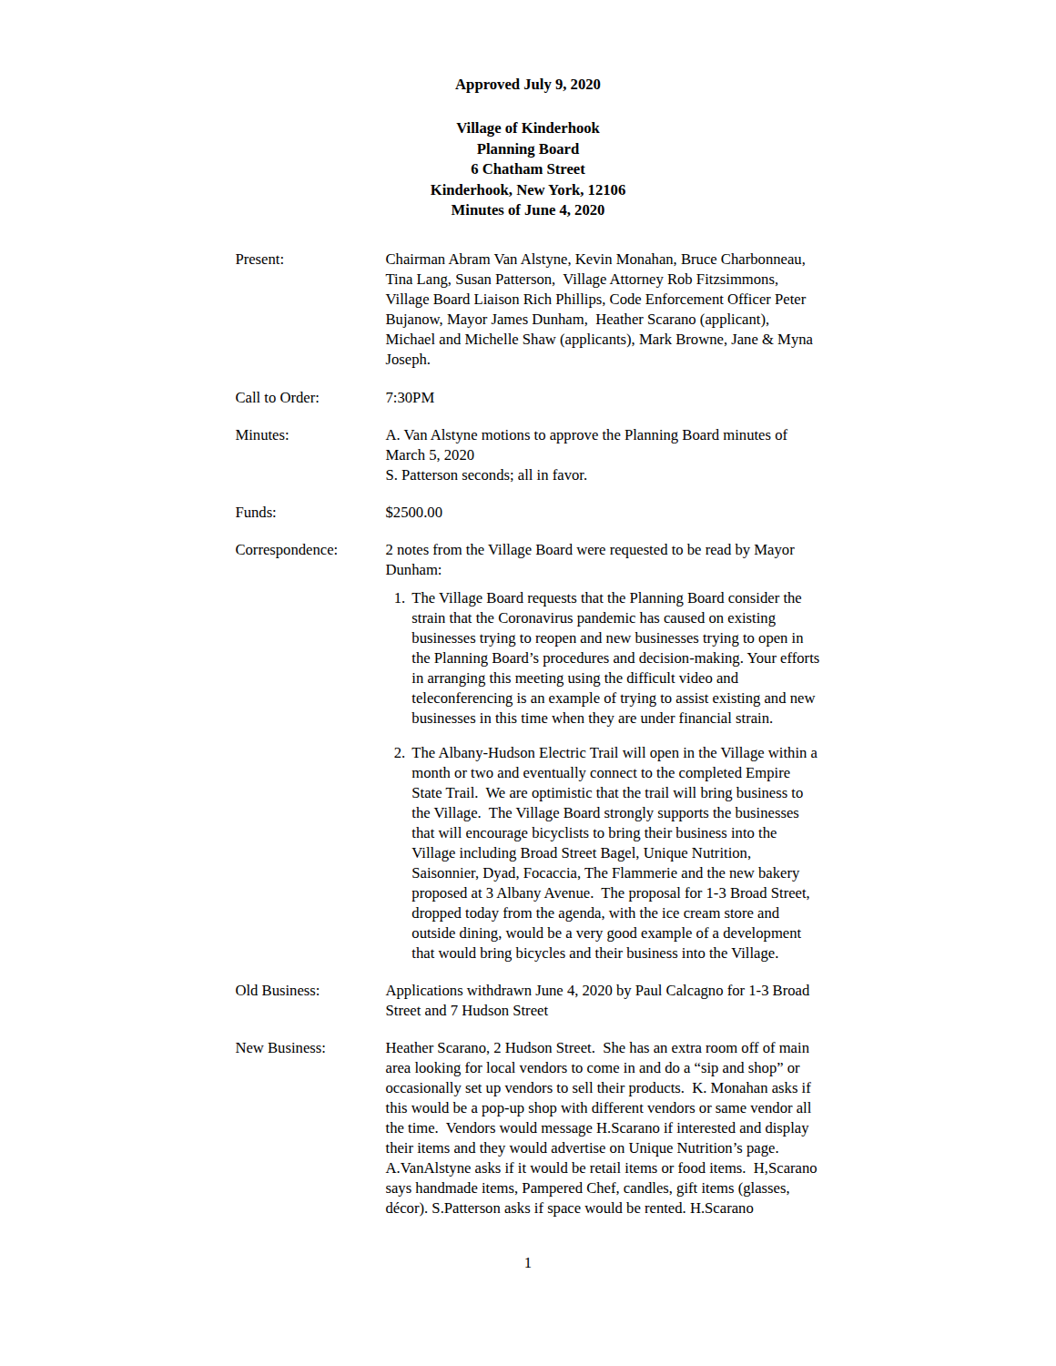Approved July 9, 2020
Village of Kinderhook
Planning Board
6 Chatham Street
Kinderhook, New York, 12106
Minutes of June 4, 2020
| Present: | Chairman Abram Van Alstyne, Kevin Monahan, Bruce Charbonneau, Tina Lang, Susan Patterson, Village Attorney Rob Fitzsimmons, Village Board Liaison Rich Phillips, Code Enforcement Officer Peter Bujanow, Mayor James Dunham, Heather Scarano (applicant), Michael and Michelle Shaw (applicants), Mark Browne, Jane & Myna Joseph. |
| Call to Order: | 7:30PM |
| Minutes: | A. Van Alstyne motions to approve the Planning Board minutes of March 5, 2020 S. Patterson seconds; all in favor. |
| Funds: | $2500.00 |
| Correspondence: | 2 notes from the Village Board were requested to be read by Mayor Dunham: The Village Board requests that the Planning Board consider the strain that the Coronavirus pandemic has caused on existing businesses trying to reopen and new businesses trying to open in the Planning Board’s procedures and decision-making. Your efforts in arranging this meeting using the difficult video and teleconferencing is an example of trying to assist existing and new businesses in this time when they are under financial strain. The Albany-Hudson Electric Trail will open in the Village within a month or two and eventually connect to the completed Empire State Trail. We are optimistic that the trail will bring business to the Village. The Village Board strongly supports the businesses that will encourage bicyclists to bring their business into the Village including Broad Street Bagel, Unique Nutrition, Saisonnier, Dyad, Focaccia, The Flammerie and the new bakery proposed at 3 Albany Avenue. The proposal for 1-3 Broad Street, dropped today from the agenda, with the ice cream store and outside dining, would be a very good example of a development that would bring bicycles and their business into the Village. |
| Old Business: | Applications withdrawn June 4, 2020 by Paul Calcagno for 1-3 Broad Street and 7 Hudson Street |
| New Business: | Heather Scarano, 2 Hudson Street. She has an extra room off of main area looking for local vendors to come in and do a “sip and shop” or occasionally set up vendors to sell their products. K. Monahan asks if this would be a pop-up shop with different vendors or same vendor all the time. Vendors would message H.Scarano if interested and display their items and they would advertise on Unique Nutrition’s page. A.VanAlstyne asks if it would be retail items or food items. H,Scarano says handmade items, Pampered Chef, candles, gift items (glasses, décor). S.Patterson asks if space would be rented. H.Scarano |
1